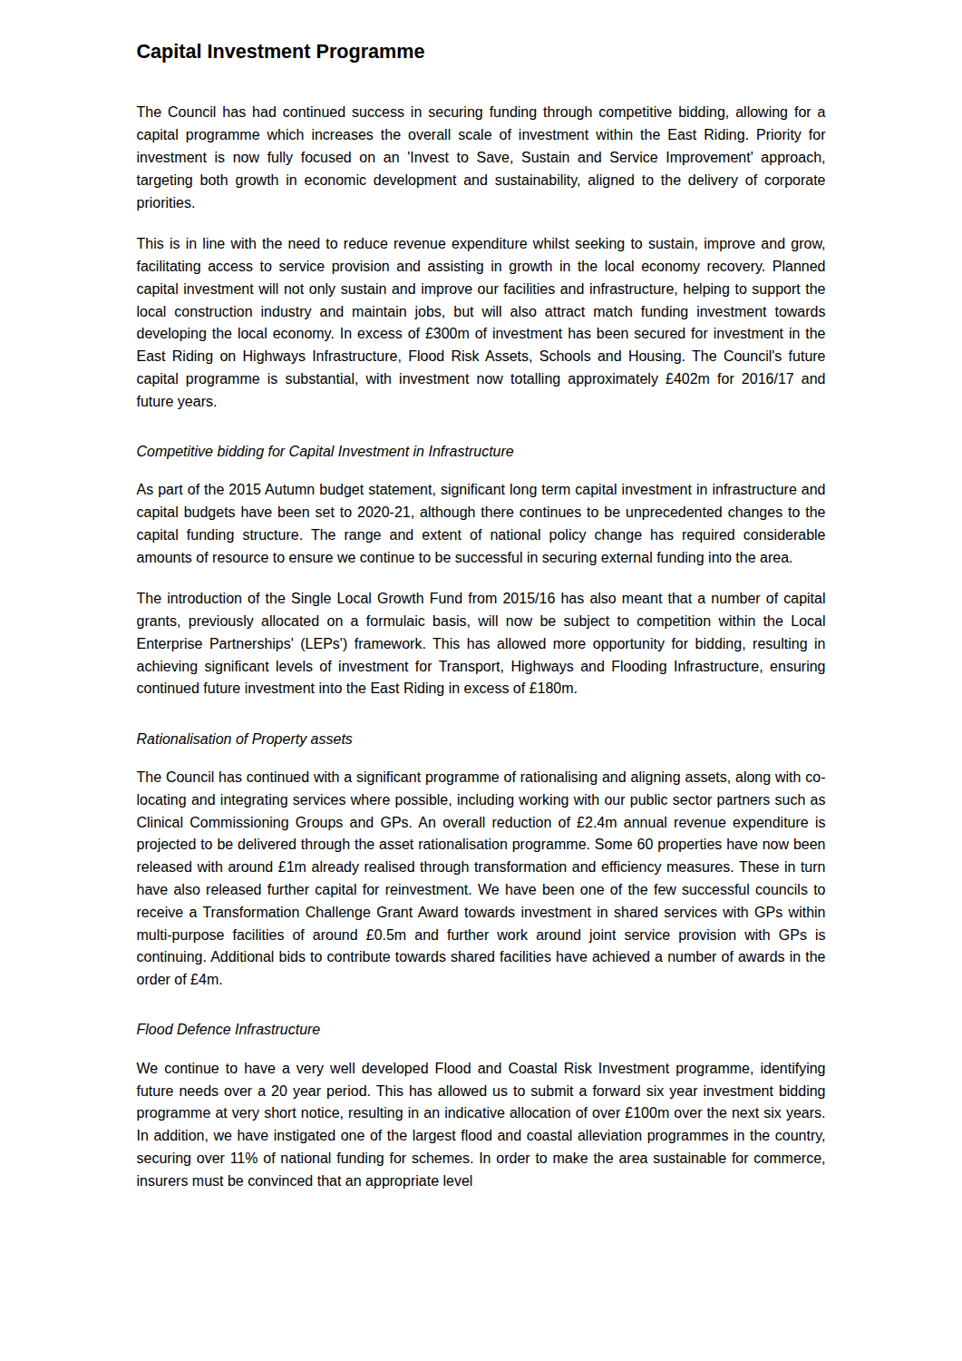Capital Investment Programme
The Council has had continued success in securing funding through competitive bidding, allowing for a capital programme which increases the overall scale of investment within the East Riding. Priority for investment is now fully focused on an 'Invest to Save, Sustain and Service Improvement' approach, targeting both growth in economic development and sustainability, aligned to the delivery of corporate priorities.
This is in line with the need to reduce revenue expenditure whilst seeking to sustain, improve and grow, facilitating access to service provision and assisting in growth in the local economy recovery. Planned capital investment will not only sustain and improve our facilities and infrastructure, helping to support the local construction industry and maintain jobs, but will also attract match funding investment towards developing the local economy. In excess of £300m of investment has been secured for investment in the East Riding on Highways Infrastructure, Flood Risk Assets, Schools and Housing. The Council's future capital programme is substantial, with investment now totalling approximately £402m for 2016/17 and future years.
Competitive bidding for Capital Investment in Infrastructure
As part of the 2015 Autumn budget statement, significant long term capital investment in infrastructure and capital budgets have been set to 2020-21, although there continues to be unprecedented changes to the capital funding structure. The range and extent of national policy change has required considerable amounts of resource to ensure we continue to be successful in securing external funding into the area.
The introduction of the Single Local Growth Fund from 2015/16 has also meant that a number of capital grants, previously allocated on a formulaic basis, will now be subject to competition within the Local Enterprise Partnerships' (LEPs') framework. This has allowed more opportunity for bidding, resulting in achieving significant levels of investment for Transport, Highways and Flooding Infrastructure, ensuring continued future investment into the East Riding in excess of £180m.
Rationalisation of Property assets
The Council has continued with a significant programme of rationalising and aligning assets, along with co-locating and integrating services where possible, including working with our public sector partners such as Clinical Commissioning Groups and GPs. An overall reduction of £2.4m annual revenue expenditure is projected to be delivered through the asset rationalisation programme. Some 60 properties have now been released with around £1m already realised through transformation and efficiency measures. These in turn have also released further capital for reinvestment. We have been one of the few successful councils to receive a Transformation Challenge Grant Award towards investment in shared services with GPs within multi-purpose facilities of around £0.5m and further work around joint service provision with GPs is continuing. Additional bids to contribute towards shared facilities have achieved a number of awards in the order of £4m.
Flood Defence Infrastructure
We continue to have a very well developed Flood and Coastal Risk Investment programme, identifying future needs over a 20 year period. This has allowed us to submit a forward six year investment bidding programme at very short notice, resulting in an indicative allocation of over £100m over the next six years. In addition, we have instigated one of the largest flood and coastal alleviation programmes in the country, securing over 11% of national funding for schemes. In order to make the area sustainable for commerce, insurers must be convinced that an appropriate level